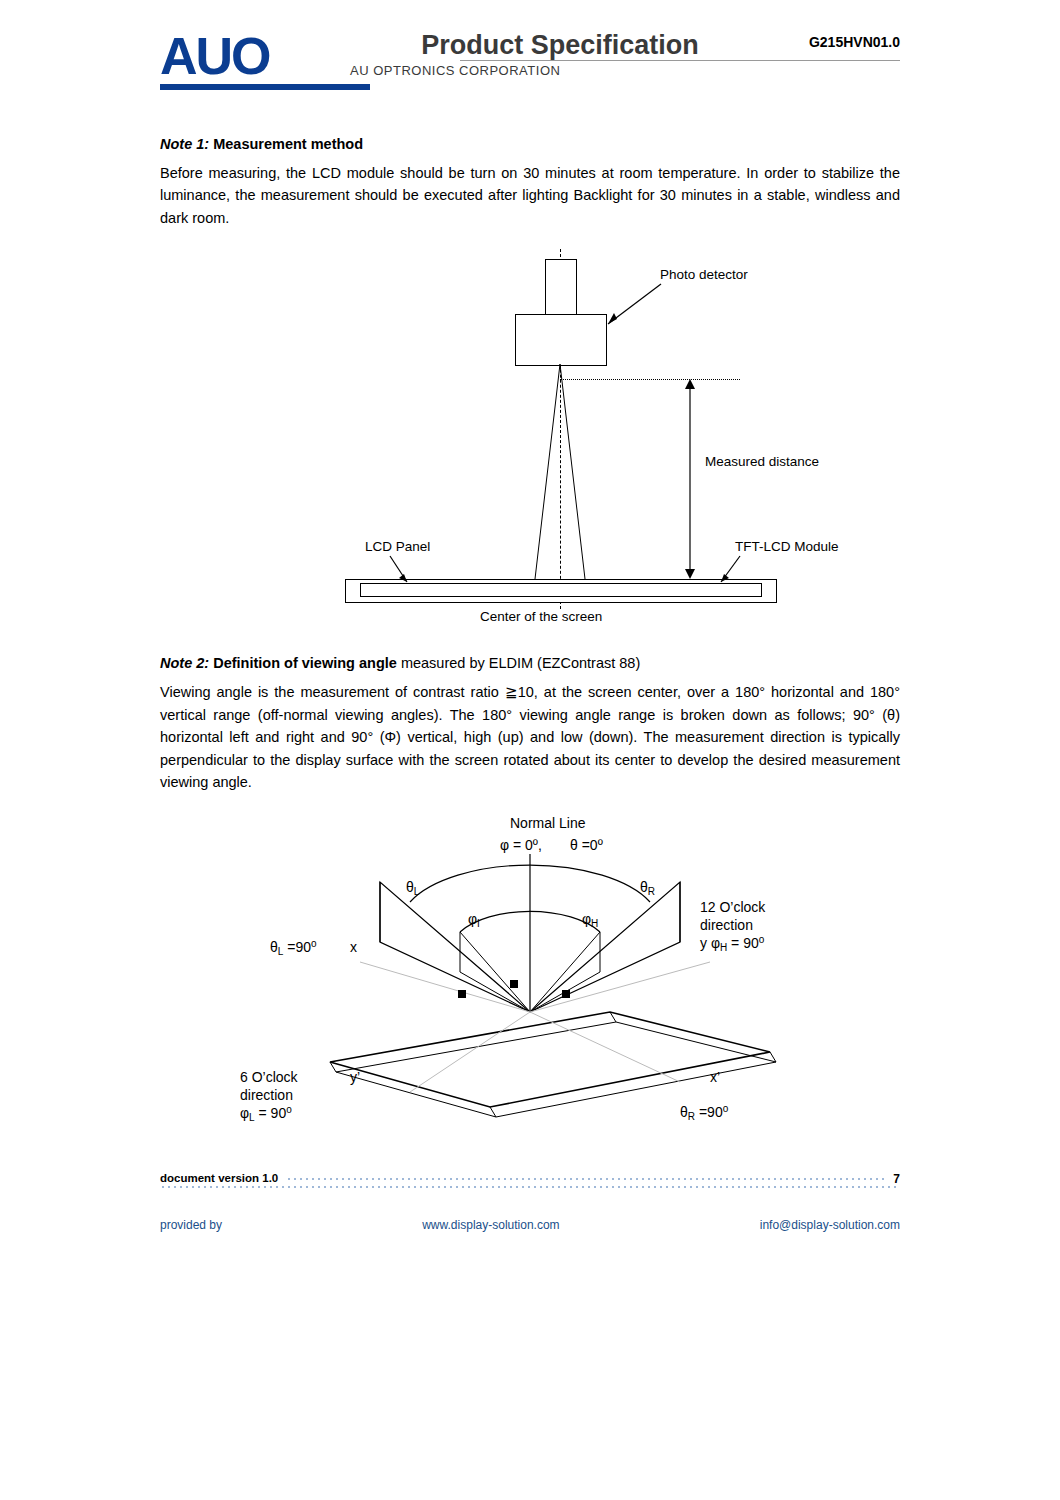AUO
G215HVN01.0
Product Specification
AU OPTRONICS CORPORATION
Note 1: Measurement method
Before measuring, the LCD module should be turn on 30 minutes at room temperature. In order to stabilize the luminance, the measurement should be executed after lighting Backlight for 30 minutes in a stable, windless and dark room.
Photo detector
Measured distance
LCD Panel
TFT-LCD Module
Center of the screen
Note 2: Definition of viewing angle measured by ELDIM (EZContrast 88)
Viewing angle is the measurement of contrast ratio ≧10, at the screen center, over a 180° horizontal and 180° vertical range (off-normal viewing angles). The 180° viewing angle range is broken down as follows; 90° (θ) horizontal left and right and 90° (Φ) vertical, high (up) and low (down). The measurement direction is typically perpendicular to the display surface with the screen rotated about its center to develop the desired measurement viewing angle.
Normal Line φ = 0º, θ =0º θL θR φI φH θL =90o x 12 O’clock direction y φH = 90o 6 O’clock direction φL = 90o y’ x’ θR =90o
document version 1.0 7
provided by www.display-solution.com info@display-solution.com